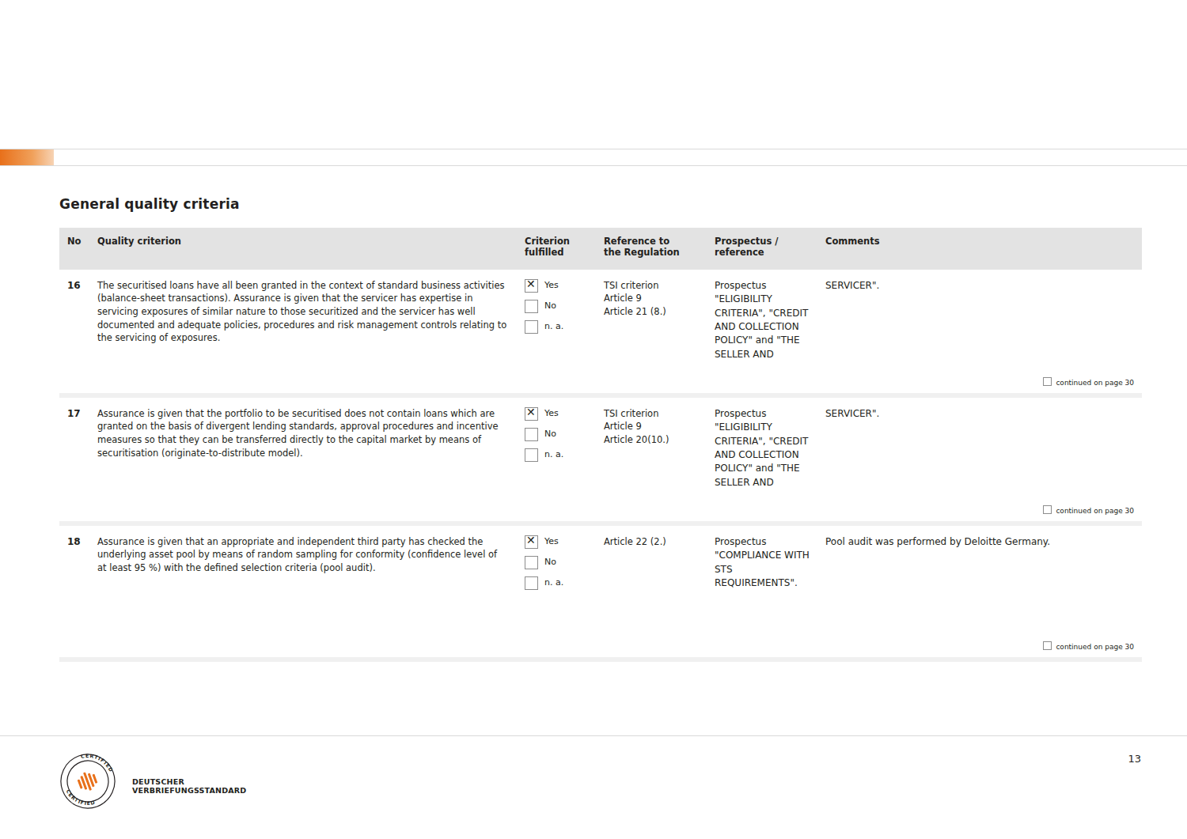General quality criteria
| No | Quality criterion | Criterion fulfilled | Reference to the Regulation | Prospectus / reference | Comments |
| --- | --- | --- | --- | --- | --- |
| 16 | The securitised loans have all been granted in the context of standard business activities (balance-sheet transactions). Assurance is given that the servicer has expertise in servicing exposures of similar nature to those securitized and the servicer has well documented and adequate policies, procedures and risk management controls relating to the servicing of exposures. | Yes No n. a. | TSI criterion Article 9 Article 21 (8.) | Prospectus "ELIGIBILITY CRITERIA", "CREDIT AND COLLECTION POLICY" and "THE SELLER AND | SERVICER". continued on page 30 |
| 17 | Assurance is given that the portfolio to be securitised does not contain loans which are granted on the basis of divergent lending standards, approval procedures and incentive measures so that they can be transferred directly to the capital market by means of securitisation (originate-to-distribute model). | Yes No n. a. | TSI criterion Article 9 Article 20(10.) | Prospectus "ELIGIBILITY CRITERIA", "CREDIT AND COLLECTION POLICY" and "THE SELLER AND | SERVICER". continued on page 30 |
| 18 | Assurance is given that an appropriate and independent third party has checked the underlying asset pool by means of random sampling for conformity (confidence level of at least 95 %) with the defined selection criteria (pool audit). | Yes No n. a. | Article 22 (2.) | Prospectus "COMPLIANCE WITH STS REQUIREMENTS". | Pool audit was performed by Deloitte Germany. continued on page 30 |
13
CERTIFIED BY TSI CERTIFIED BY TSI
DEUTSCHER
VERBRIEFUNGSSTANDARD